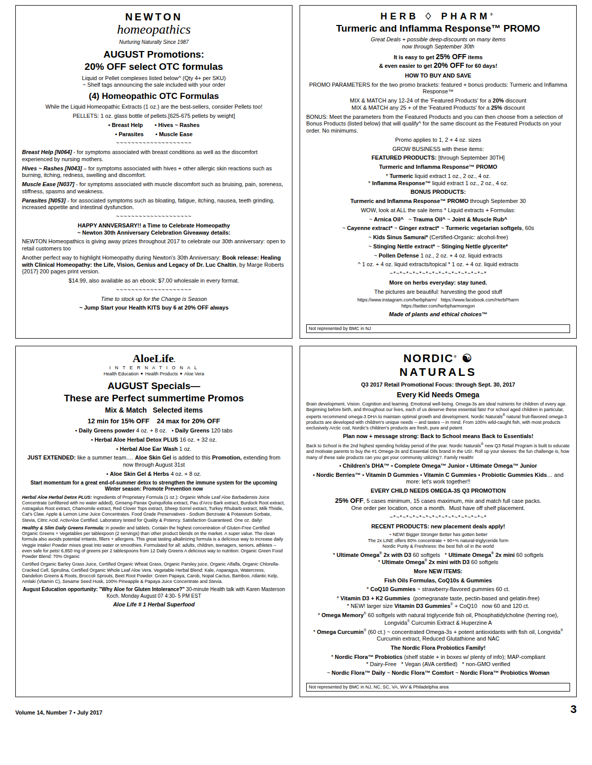NEWTON
homeopathics
Nurturing Naturally Since 1987
AUGUST Promotions:
20% OFF select OTC formulas
Liquid or Pellet complexes listed below^ (Qty 4+ per SKU)
~ Shelf tags announcing the sale included with your order
(4) Homeopathic OTC Formulas
While the Liquid Homeopathic Extracts (1 oz.) are the best-sellers, consider Pellets too!
PELLETS: 1 oz. glass bottle of pellets.[625-675 pellets by weight]
• Breast Help
• Hives ~ Rashes
• Parasites
• Muscle Ease
~~~~~~~~~~~~~~~~~~~~
Breast Help [N064] - for symptoms associated with breast conditions as well as the discomfort experienced by nursing mothers.
Hives ~ Rashes [N043] – for symptoms associated with hives + other allergic skin reactions such as burning, itching, redness, swelling and discomfort.
Muscle Ease [N037] - for symptoms associated with muscle discomfort such as bruising, pain, soreness, stiffness, spasms and weakness.
Parasites [N053] - for associated symptoms such as bloating, fatigue, itching, nausea, teeth grinding, increased appetite and intestinal dysfunction.
~~~~~~~~~~~~~~~~~~~~
HAPPY ANNVERSARY!! a Time to Celebrate Homeopathy
~ Newton 30th Anniversary Celebration Giveaway details:
NEWTON Homeopathics is giving away prizes throughout 2017 to celebrate our 30th anniversary: open to retail customers too
Another perfect way to highlight Homeopathy during Newton's 30th Anniversary: Book release: Healing with Clinical Homeopathy: the Life, Vision, Genius and Legacy of Dr. Luc Chaltin, by Marge Roberts {2017} 200 pages print version.
$14.99, also available as an ebook: $7.00 wholesale in every format.
~~~~~~~~~~~~~~~~~~~~
Time to stock up for the Change is Season
~ Jump Start your Health KITS buy 6 at 20% OFF always
HERB ♢ PHARM®
Turmeric and Inflamma Response™ PROMO
Great Deals + possible deep-discounts on many items
now through September 30th
It is easy to get 25% OFF items
& even easier to get 20% OFF for 60 days!
HOW TO BUY AND SAVE
PROMO PARAMETERS for the two promo brackets: featured + bonus products: Turmeric and Inflamma Response™
MIX & MATCH any 12-24 of the 'Featured Products' for a 20% discount
MIX & MATCH any 25 + of the 'Featured Products' for a 25% discount
BONUS: Meet the parameters from the Featured Products and you can then choose from a selection of Bonus Products (listed below) that will qualify^ for the same discount as the Featured Products on your order. No minimums.
Promo applies to 1, 2 + 4 oz. sizes
GROW BUSINESS with these items:
FEATURED PRODUCTS: [through September 30TH]
Turmeric and Inflamma Response™ PROMO
* Turmeric liquid extract 1 oz., 2 oz., 4 oz.
* Inflamma Response™ liquid extract 1 oz., 2 oz., 4 oz.
BONUS PRODUCTS:
Turmeric and Inflamma Response™ PROMO through September 30
WOW, look at ALL the sale items * Liquid extracts + Formulas:
~ Arnica Oil^ ~ Trauma Oil^ ~ Joint & Muscle Rub^
~ Cayenne extract* ~ Ginger extract* ~ Turmeric vegetarian softgels, 60s
~ Kids Sinus Samurai* (Certified-Organic: alcohol-free)
~ Stinging Nettle extract* ~ Stinging Nettle glycerite*
~ Pollen Defense 1 oz., 2 oz. + 4 oz. liquid extracts
^ 1 oz. + 4 oz. liquid extracts/topical * 1 oz. + 4 oz. liquid extracts
~*~*~*~*~*~*~*~*~*~*~*~*~*~*~*
More on herbs everyday: stay tuned.
The pictures are beautiful: harvesting the good stuff
https://www.instagram.com/herbpharm/ https://www.facebook.com/HerbPharm
https://twitter.com/herbpharmoregon
Made of plants and ethical choices™
Not represented by BMC in NJ
AloeLife.
I N T E R N A T I O N A L
Health Education ✦ Health Products ✦ Aloe Vera
AUGUST Specials—
These are Perfect summertime Promos
Mix & Match Selected items
12 min for 15% OFF 24 max for 20% OFF
• Daily Greens powder 4 oz. + 8 oz. • Daily Greens 120 tabs
• Herbal Aloe Herbal Detox PLUS 16 oz. + 32 oz.
• Herbal Aloe Ear Wash 1 oz.
JUST EXTENDED: like a summer team…. Aloe Skin Gel is added to this Promotion, extending from now through August 31st
• Aloe Skin Gel & Herbs 4 oz. + 8 oz.
Start momentum for a great end-of-summer detox to strengthen the immune system for the upcoming Winter season: Promote Prevention now
Herbal Aloe Herbal Detox PLUS: Ingredients of Proprietary Formula (1 oz.): Organic Whole Leaf Aloe Barbadensis Juice Concentrate (unfiltered with no water added), Ginseng-Panax Quinquifolia extract, Pau d'Arco Bark extract, Burdock Root extract, Astragalus Root extract, Chamomile extract, Red Clover Tops extract, Sheep Sorrel extract, Turkey Rhubarb extract, Milk Thistle, Cat's Claw. Apple & Lemon Lime Juice Concentrates. Food Grade Preservatives - Sodium Benzoate & Potassium Sorbate, Stevia, Citric Acid. ActivAloe Certified. Laboratory tested for Quality & Potency. Satisfaction Guaranteed. One oz. daily!
Healthy & Slim Daily Greens Formula: in powder and tablets. Contain the highest concentration of Gluten-Free Certified Organic Greens + Vegetables per tablespoon (2 servings) than other product blends on the market. A super value. The clean formula also avoids potential irritants, fillers + allergens. This great tasting alkalinizing formula is a delicious way to increase daily Veggie intake! Powder mixes great into water or smoothies. Formulated for all: adults, children, teenagers, seniors, athletes -- even safe for pets! 6,850 mg of greens per 2 tablespoons from 12 Daily Greens A delicious way to nutrition: Organic Green Food Powder Blend: 70% Organic
Certified Organic Barley Grass Juice, Certified Organic Wheat Grass, Organic Parsley juice, Organic Alfalfa, Organic Chlorella-Cracked Cell, Spirulina, Certified Organic Whole Leaf Aloe Vera. Vegetable Herbal Blend: Kale, Asparagus, Watercress, Dandelion Greens & Roots, Broccoli Sprouts, Beet Root Powder. Green Papaya, Carob, Nopal Cactus, Bamboo, Atlantic Kelp, Amlaki (Vitamin C), Sesame Seed Husk, 100% Pineapple & Papaya Juice Concentrate and Stevia.
August Education opportunity: "Why Aloe for Gluten Intolerance?" 30-minute Health talk with Karen Masterson Koch. Monday August 07 4:30- 5 PM EST
Aloe Life # 1 Herbal Superfood
NORDIC® ☯
NATURALS
Q3 2017 Retail Promotional Focus: through Sept. 30, 2017
Every Kid Needs Omega
Brain development. Vision. Cognition and learning. Emotional well-being. Omega-3s are ideal nutrients for children of every age. Beginning before birth, and throughout our lives, each of us deserve these essential fats! For school aged children in particular, experts recommend omega-3 DHA to maintain optimal growth and development. Nordic Naturals® natural fruit-flavored omega-3 products are developed with children's unique needs -- and tastes -- in mind. From 100% wild-caught fish, with most products exclusively Arctic cod, Nordic's children's products are fresh, pure and potent
Plan now + message strong: Back to School means Back to Essentials!
Back to School is the 2nd highest spending holiday period of the year. Nordic Naturals® new Q3 Retail Program is built to educate and motivate parents to buy the #1 Omega-3s and Essential Oils brand in the US!. Roll up your sleeves: the fun challenge is, how many of these sale products can you get your community utilizing?. Family Health!
• Children's DHA™ • Complete Omega™ Junior • Ultimate Omega™ Junior
• Nordic Berries™ • Vitamin D Gummies • Vitamin C Gummies • Probiotic Gummies Kids… and more: let's work together!!
EVERY CHILD NEEDS OMEGA-3S Q3 PROMOTION
25% OFF, 5 cases minimum, 15 cases maximum, mix and match full case packs.
One order per location, once a month. Must have off shelf placement.
~*~*~*~*~*~*~*~*~*~*~*~*~*~*~*
RECENT PRODUCTS: new placement deals apply!
~ NEW! Bigger Stronger Better has gotten better
The 2x LINE offers 80% concentrate + 90+% natural-triglyceride form
Nordic Purity & Freshness: the best fish oil in the world
* Ultimate Omega® 2x with D3 60 softgels * Ultimate Omega® 2x mini 60 softgels
* Ultimate Omega® 2x mini with D3 60 softgels
More NEW ITEMS:
Fish Oils Formulas, CoQ10s & Gummies
* CoQ10 Gummies ~ strawberry-flavored gummies 60 ct.
* Vitamin D3 + K2 Gummies (pomegranate taste, pectin-based and gelatin-free)
* NEW! larger size Vitamin D3 Gummies® + CoQ10 now 60 and 120 ct.
* Omega Memory® 60 softgels with natural triglyceride fish oil, Phosphatidylcholine (herring roe), Longvida® Curcumin Extract & Huperzine A
* Omega Curcumin® (60 ct.) ~ concentrated Omega-3s + potent antioxidants with fish oil, Longvida® Curcumin extract, Reduced Glutathione and NAC
The Nordic Flora Probiotics Family!
* Nordic Flora™ Probiotics (shelf stable + in boxes w/ plenty of info); MAP-compliant
* Dairy-Free * Vegan (AVA certified) * non-GMO verified
~ Nordic Flora™ Daily ~ Nordic Flora™ Comfort ~ Nordic Flora™ Probiotics Woman
Not represented by BMC in NJ, NC, SC, VA, WV & Philadelphia area
Volume 14, Number 7 • July 2017
3